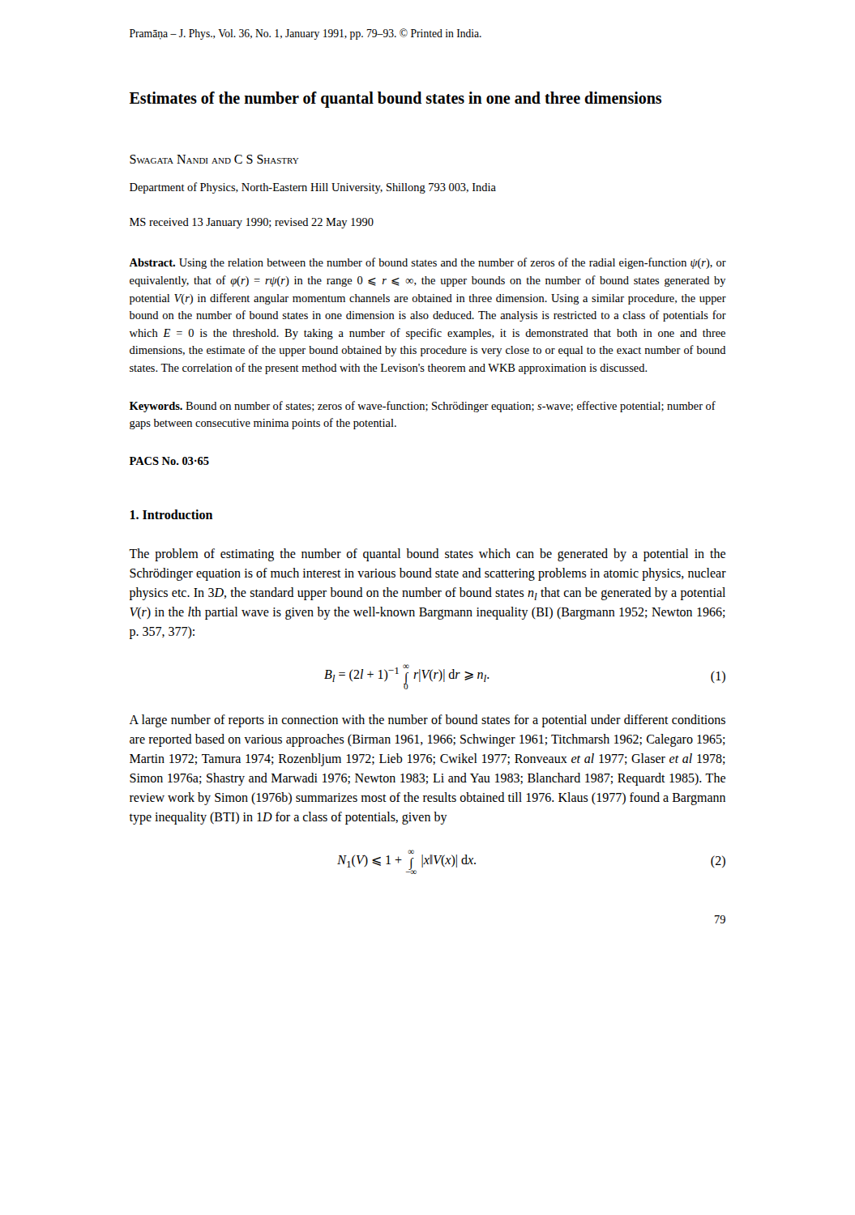Pramāṇa – J. Phys., Vol. 36, No. 1, January 1991, pp. 79–93. © Printed in India.
Estimates of the number of quantal bound states in one and three dimensions
Swagata Nandi and C S Shastry
Department of Physics, North-Eastern Hill University, Shillong 793 003, India
MS received 13 January 1990; revised 22 May 1990
Abstract. Using the relation between the number of bound states and the number of zeros of the radial eigen-function ψ(r), or equivalently, that of φ(r) = rψ(r) in the range 0 ⩽ r ⩽ ∞, the upper bounds on the number of bound states generated by potential V(r) in different angular momentum channels are obtained in three dimension. Using a similar procedure, the upper bound on the number of bound states in one dimension is also deduced. The analysis is restricted to a class of potentials for which E = 0 is the threshold. By taking a number of specific examples, it is demonstrated that both in one and three dimensions, the estimate of the upper bound obtained by this procedure is very close to or equal to the exact number of bound states. The correlation of the present method with the Levison's theorem and WKB approximation is discussed.
Keywords. Bound on number of states; zeros of wave-function; Schrödinger equation; s-wave; effective potential; number of gaps between consecutive minima points of the potential.
PACS No. 03·65
1. Introduction
The problem of estimating the number of quantal bound states which can be generated by a potential in the Schrödinger equation is of much interest in various bound state and scattering problems in atomic physics, nuclear physics etc. In 3D, the standard upper bound on the number of bound states nl that can be generated by a potential V(r) in the lth partial wave is given by the well-known Bargmann inequality (BI) (Bargmann 1952; Newton 1966; p. 357, 377):
Bl = (2l + 1)−1 ∞∫0 r|V(r)| dr ⩾ nl.
(1)
A large number of reports in connection with the number of bound states for a potential under different conditions are reported based on various approaches (Birman 1961, 1966; Schwinger 1961; Titchmarsh 1962; Calegaro 1965; Martin 1972; Tamura 1974; Rozenbljum 1972; Lieb 1976; Cwikel 1977; Ronveaux et al 1977; Glaser et al 1978; Simon 1976a; Shastry and Marwadi 1976; Newton 1983; Li and Yau 1983; Blanchard 1987; Requardt 1985). The review work by Simon (1976b) summarizes most of the results obtained till 1976. Klaus (1977) found a Bargmann type inequality (BTI) in 1D for a class of potentials, given by
N1(V) ⩽ 1 + ∞∫−∞ |x‖V(x)| dx.
(2)
79